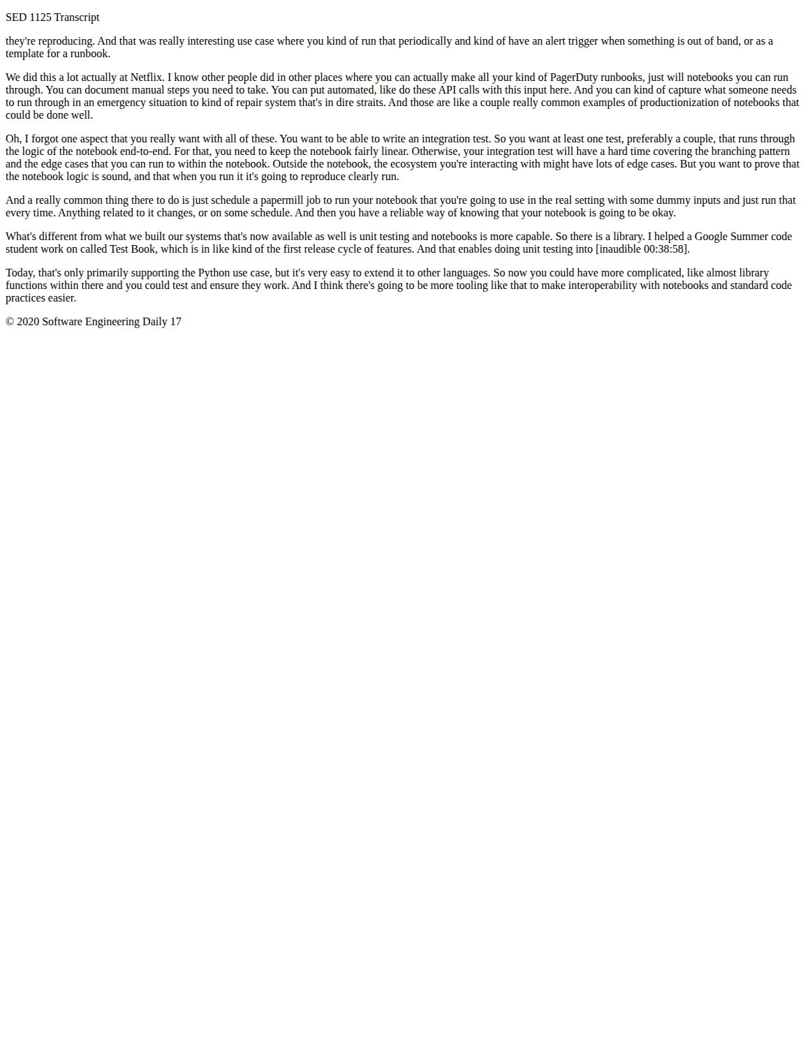SED 1125 Transcript
they're reproducing. And that was really interesting use case where you kind of run that periodically and kind of have an alert trigger when something is out of band, or as a template for a runbook.
We did this a lot actually at Netflix. I know other people did in other places where you can actually make all your kind of PagerDuty runbooks, just will notebooks you can run through. You can document manual steps you need to take. You can put automated, like do these API calls with this input here. And you can kind of capture what someone needs to run through in an emergency situation to kind of repair system that's in dire straits. And those are like a couple really common examples of productionization of notebooks that could be done well.
Oh, I forgot one aspect that you really want with all of these. You want to be able to write an integration test. So you want at least one test, preferably a couple, that runs through the logic of the notebook end-to-end. For that, you need to keep the notebook fairly linear. Otherwise, your integration test will have a hard time covering the branching pattern and the edge cases that you can run to within the notebook. Outside the notebook, the ecosystem you're interacting with might have lots of edge cases. But you want to prove that the notebook logic is sound, and that when you run it it's going to reproduce clearly run.
And a really common thing there to do is just schedule a papermill job to run your notebook that you're going to use in the real setting with some dummy inputs and just run that every time. Anything related to it changes, or on some schedule. And then you have a reliable way of knowing that your notebook is going to be okay.
What's different from what we built our systems that's now available as well is unit testing and notebooks is more capable. So there is a library. I helped a Google Summer code student work on called Test Book, which is in like kind of the first release cycle of features. And that enables doing unit testing into [inaudible 00:38:58].
Today, that's only primarily supporting the Python use case, but it's very easy to extend it to other languages. So now you could have more complicated, like almost library functions within there and you could test and ensure they work. And I think there's going to be more tooling like that to make interoperability with notebooks and standard code practices easier.
© 2020 Software Engineering Daily 17